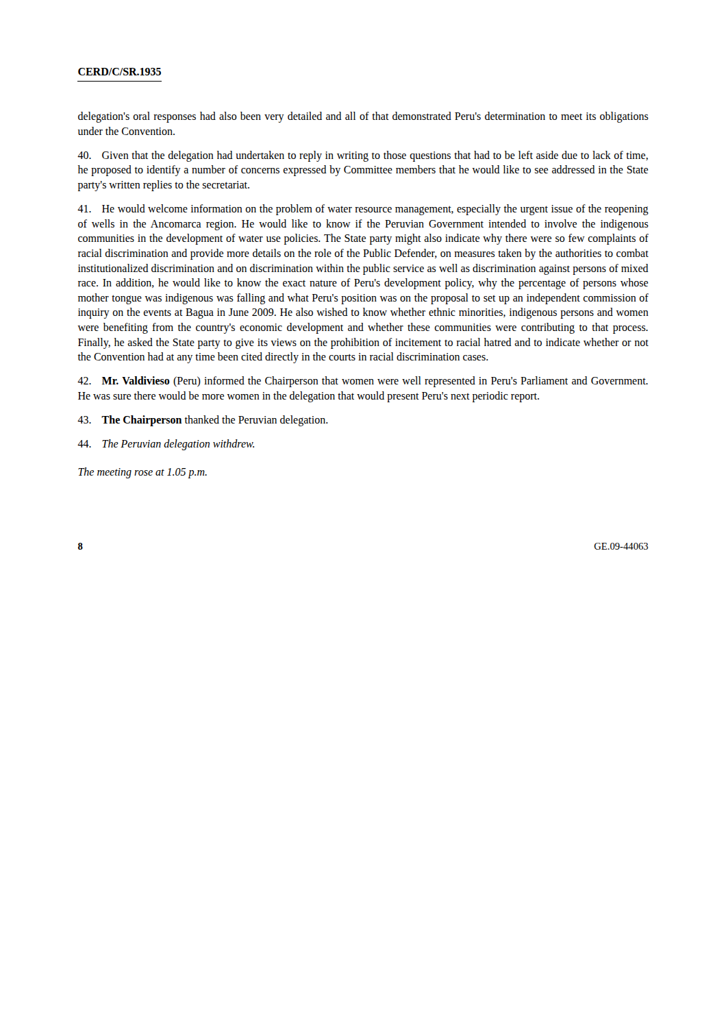CERD/C/SR.1935
delegation's oral responses had also been very detailed and all of that demonstrated Peru's determination to meet its obligations under the Convention.
40. Given that the delegation had undertaken to reply in writing to those questions that had to be left aside due to lack of time, he proposed to identify a number of concerns expressed by Committee members that he would like to see addressed in the State party's written replies to the secretariat.
41. He would welcome information on the problem of water resource management, especially the urgent issue of the reopening of wells in the Ancomarca region. He would like to know if the Peruvian Government intended to involve the indigenous communities in the development of water use policies. The State party might also indicate why there were so few complaints of racial discrimination and provide more details on the role of the Public Defender, on measures taken by the authorities to combat institutionalized discrimination and on discrimination within the public service as well as discrimination against persons of mixed race. In addition, he would like to know the exact nature of Peru's development policy, why the percentage of persons whose mother tongue was indigenous was falling and what Peru's position was on the proposal to set up an independent commission of inquiry on the events at Bagua in June 2009. He also wished to know whether ethnic minorities, indigenous persons and women were benefiting from the country's economic development and whether these communities were contributing to that process. Finally, he asked the State party to give its views on the prohibition of incitement to racial hatred and to indicate whether or not the Convention had at any time been cited directly in the courts in racial discrimination cases.
42. Mr. Valdivieso (Peru) informed the Chairperson that women were well represented in Peru's Parliament and Government. He was sure there would be more women in the delegation that would present Peru's next periodic report.
43. The Chairperson thanked the Peruvian delegation.
44. The Peruvian delegation withdrew.
The meeting rose at 1.05 p.m.
8 GE.09-44063